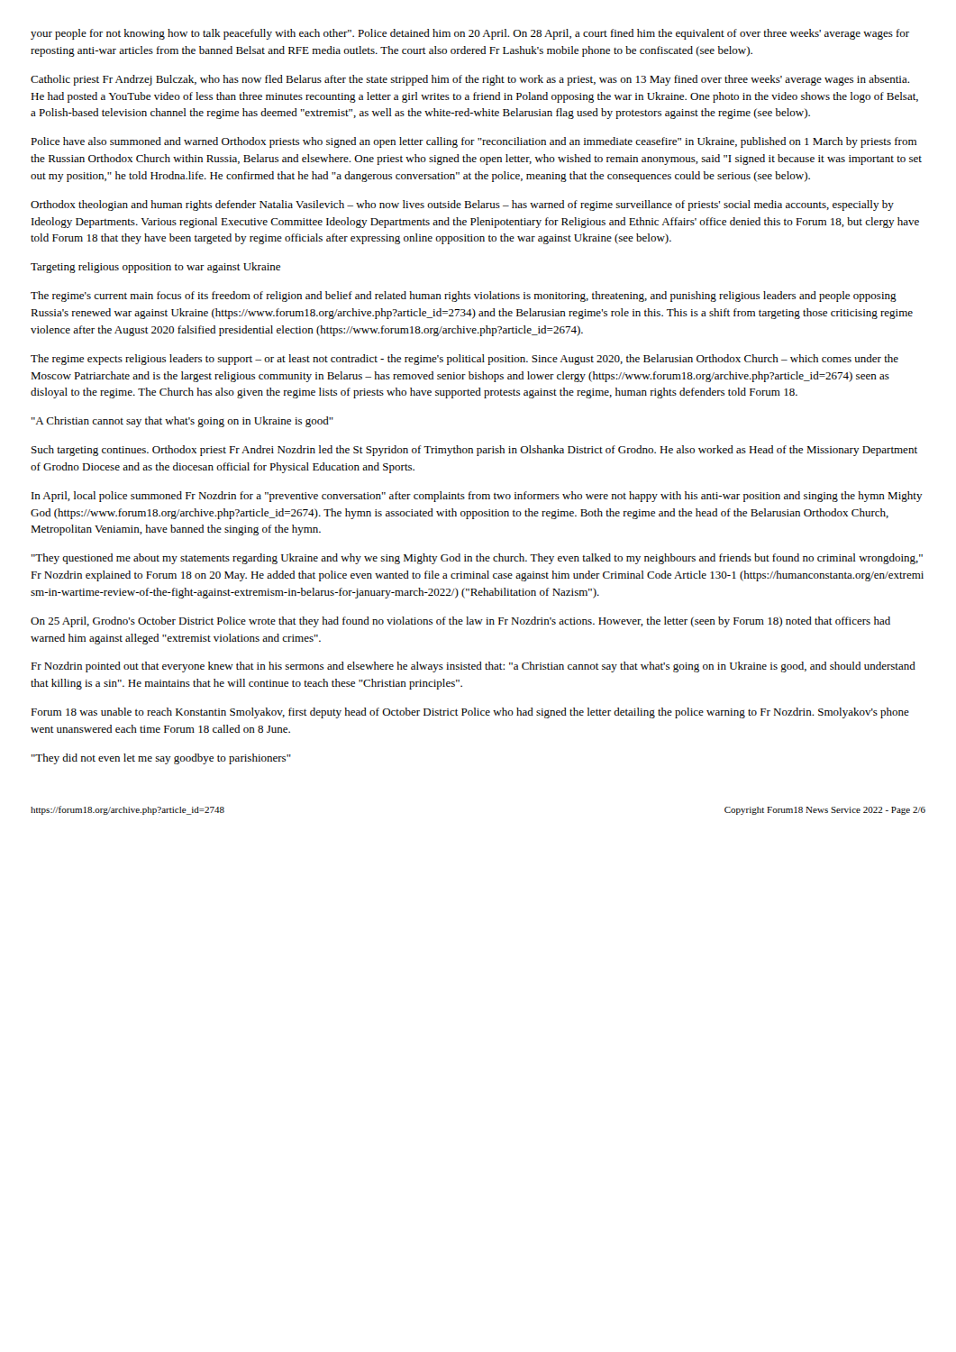your people for not knowing how to talk peacefully with each other". Police detained him on 20 April. On 28 April, a court fined him the equivalent of over three weeks' average wages for reposting anti-war articles from the banned Belsat and RFE media outlets. The court also ordered Fr Lashuk's mobile phone to be confiscated (see below).
Catholic priest Fr Andrzej Bulczak, who has now fled Belarus after the state stripped him of the right to work as a priest, was on 13 May fined over three weeks' average wages in absentia. He had posted a YouTube video of less than three minutes recounting a letter a girl writes to a friend in Poland opposing the war in Ukraine. One photo in the video shows the logo of Belsat, a Polish-based television channel the regime has deemed "extremist", as well as the white-red-white Belarusian flag used by protestors against the regime (see below).
Police have also summoned and warned Orthodox priests who signed an open letter calling for "reconciliation and an immediate ceasefire" in Ukraine, published on 1 March by priests from the Russian Orthodox Church within Russia, Belarus and elsewhere. One priest who signed the open letter, who wished to remain anonymous, said "I signed it because it was important to set out my position," he told Hrodna.life. He confirmed that he had "a dangerous conversation" at the police, meaning that the consequences could be serious (see below).
Orthodox theologian and human rights defender Natalia Vasilevich – who now lives outside Belarus – has warned of regime surveillance of priests' social media accounts, especially by Ideology Departments. Various regional Executive Committee Ideology Departments and the Plenipotentiary for Religious and Ethnic Affairs' office denied this to Forum 18, but clergy have told Forum 18 that they have been targeted by regime officials after expressing online opposition to the war against Ukraine (see below).
Targeting religious opposition to war against Ukraine
The regime's current main focus of its freedom of religion and belief and related human rights violations is monitoring, threatening, and punishing religious leaders and people opposing Russia's renewed war against Ukraine (https://www.forum18.org/archive.php?article_id=2734) and the Belarusian regime's role in this. This is a shift from targeting those criticising regime violence after the August 2020 falsified presidential election (https://www.forum18.org/archive.php?article_id=2674).
The regime expects religious leaders to support – or at least not contradict - the regime's political position. Since August 2020, the Belarusian Orthodox Church – which comes under the Moscow Patriarchate and is the largest religious community in Belarus – has removed senior bishops and lower clergy (https://www.forum18.org/archive.php?article_id=2674) seen as disloyal to the regime. The Church has also given the regime lists of priests who have supported protests against the regime, human rights defenders told Forum 18.
"A Christian cannot say that what's going on in Ukraine is good"
Such targeting continues. Orthodox priest Fr Andrei Nozdrin led the St Spyridon of Trimython parish in Olshanka District of Grodno. He also worked as Head of the Missionary Department of Grodno Diocese and as the diocesan official for Physical Education and Sports.
In April, local police summoned Fr Nozdrin for a "preventive conversation" after complaints from two informers who were not happy with his anti-war position and singing the hymn Mighty God (https://www.forum18.org/archive.php?article_id=2674). The hymn is associated with opposition to the regime. Both the regime and the head of the Belarusian Orthodox Church, Metropolitan Veniamin, have banned the singing of the hymn.
"They questioned me about my statements regarding Ukraine and why we sing Mighty God in the church. They even talked to my neighbours and friends but found no criminal wrongdoing," Fr Nozdrin explained to Forum 18 on 20 May. He added that police even wanted to file a criminal case against him under Criminal Code Article 130-1 (https://humanconstanta.org/en/extremism-in-wartime-review-of-the-fight-against-extremism-in-belarus-for-january-march-2022/) ("Rehabilitation of Nazism").
On 25 April, Grodno's October District Police wrote that they had found no violations of the law in Fr Nozdrin's actions. However, the letter (seen by Forum 18) noted that officers had warned him against alleged "extremist violations and crimes".
Fr Nozdrin pointed out that everyone knew that in his sermons and elsewhere he always insisted that: "a Christian cannot say that what's going on in Ukraine is good, and should understand that killing is a sin". He maintains that he will continue to teach these "Christian principles".
Forum 18 was unable to reach Konstantin Smolyakov, first deputy head of October District Police who had signed the letter detailing the police warning to Fr Nozdrin. Smolyakov's phone went unanswered each time Forum 18 called on 8 June.
"They did not even let me say goodbye to parishioners"
https://forum18.org/archive.php?article_id=2748
Copyright Forum18 News Service 2022 - Page 2/6